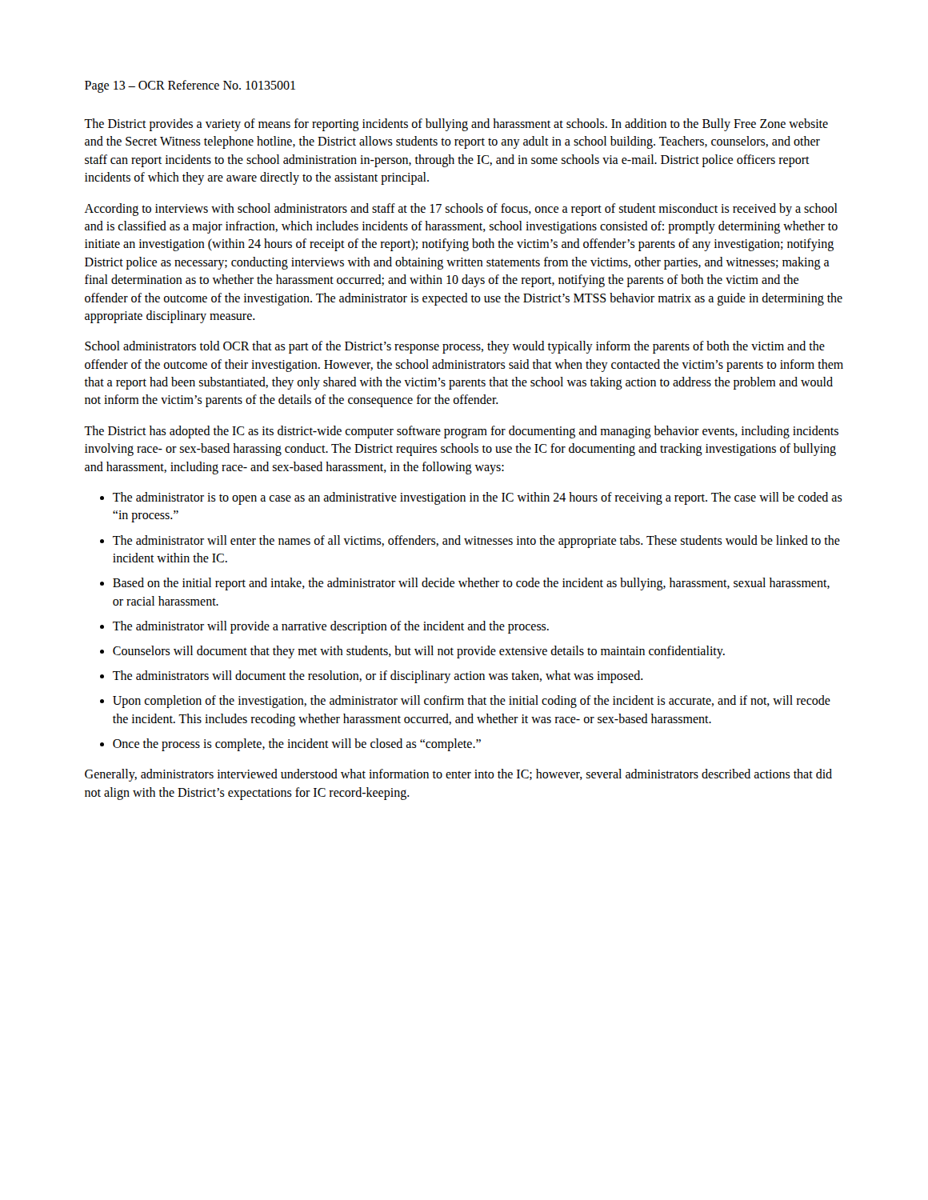Page 13 – OCR Reference No. 10135001
The District provides a variety of means for reporting incidents of bullying and harassment at schools. In addition to the Bully Free Zone website and the Secret Witness telephone hotline, the District allows students to report to any adult in a school building. Teachers, counselors, and other staff can report incidents to the school administration in-person, through the IC, and in some schools via e-mail. District police officers report incidents of which they are aware directly to the assistant principal.
According to interviews with school administrators and staff at the 17 schools of focus, once a report of student misconduct is received by a school and is classified as a major infraction, which includes incidents of harassment, school investigations consisted of: promptly determining whether to initiate an investigation (within 24 hours of receipt of the report); notifying both the victim’s and offender’s parents of any investigation; notifying District police as necessary; conducting interviews with and obtaining written statements from the victims, other parties, and witnesses; making a final determination as to whether the harassment occurred; and within 10 days of the report, notifying the parents of both the victim and the offender of the outcome of the investigation. The administrator is expected to use the District’s MTSS behavior matrix as a guide in determining the appropriate disciplinary measure.
School administrators told OCR that as part of the District’s response process, they would typically inform the parents of both the victim and the offender of the outcome of their investigation. However, the school administrators said that when they contacted the victim’s parents to inform them that a report had been substantiated, they only shared with the victim’s parents that the school was taking action to address the problem and would not inform the victim’s parents of the details of the consequence for the offender.
The District has adopted the IC as its district-wide computer software program for documenting and managing behavior events, including incidents involving race- or sex-based harassing conduct. The District requires schools to use the IC for documenting and tracking investigations of bullying and harassment, including race- and sex-based harassment, in the following ways:
The administrator is to open a case as an administrative investigation in the IC within 24 hours of receiving a report. The case will be coded as “in process.”
The administrator will enter the names of all victims, offenders, and witnesses into the appropriate tabs. These students would be linked to the incident within the IC.
Based on the initial report and intake, the administrator will decide whether to code the incident as bullying, harassment, sexual harassment, or racial harassment.
The administrator will provide a narrative description of the incident and the process.
Counselors will document that they met with students, but will not provide extensive details to maintain confidentiality.
The administrators will document the resolution, or if disciplinary action was taken, what was imposed.
Upon completion of the investigation, the administrator will confirm that the initial coding of the incident is accurate, and if not, will recode the incident. This includes recoding whether harassment occurred, and whether it was race- or sex-based harassment.
Once the process is complete, the incident will be closed as “complete.”
Generally, administrators interviewed understood what information to enter into the IC; however, several administrators described actions that did not align with the District’s expectations for IC record-keeping.